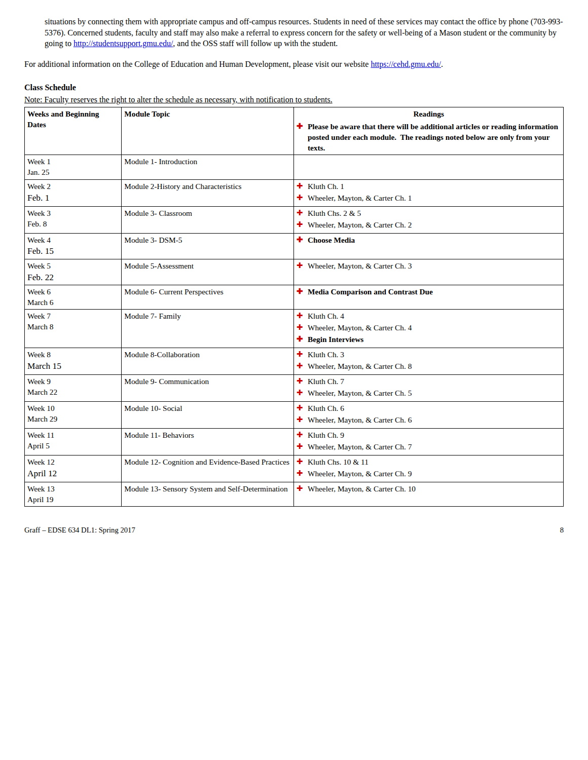situations by connecting them with appropriate campus and off-campus resources. Students in need of these services may contact the office by phone (703-993-5376). Concerned students, faculty and staff may also make a referral to express concern for the safety or well-being of a Mason student or the community by going to http://studentsupport.gmu.edu/, and the OSS staff will follow up with the student.
For additional information on the College of Education and Human Development, please visit our website https://cehd.gmu.edu/.
Class Schedule
Note: Faculty reserves the right to alter the schedule as necessary, with notification to students.
| Weeks and Beginning Dates | Module Topic | Readings Please be aware that there will be additional articles or reading information posted under each module. The readings noted below are only from your texts. |
| --- | --- | --- |
| Week 1 Jan. 25 | Module 1- Introduction | |
| Week 2 Feb. 1 | Module 2-History and Characteristics | Kluth Ch. 1 Wheeler, Mayton, & Carter Ch. 1 |
| Week 3 Feb. 8 | Module 3- Classroom | Kluth Chs. 2 & 5 Wheeler, Mayton, & Carter Ch. 2 |
| Week 4 Feb. 15 | Module 3- DSM-5 | Choose Media |
| Week 5 Feb. 22 | Module 5-Assessment | Wheeler, Mayton, & Carter Ch. 3 |
| Week 6 March 6 | Module 6- Current Perspectives | Media Comparison and Contrast Due |
| Week 7 March 8 | Module 7- Family | Kluth Ch. 4 Wheeler, Mayton, & Carter Ch. 4 Begin Interviews |
| Week 8 March 15 | Module 8-Collaboration | Kluth Ch. 3 Wheeler, Mayton, & Carter Ch. 8 |
| Week 9 March 22 | Module 9- Communication | Kluth Ch. 7 Wheeler, Mayton, & Carter Ch. 5 |
| Week 10 March 29 | Module 10- Social | Kluth Ch. 6 Wheeler, Mayton, & Carter Ch. 6 |
| Week 11 April 5 | Module 11- Behaviors | Kluth Ch. 9 Wheeler, Mayton, & Carter Ch. 7 |
| Week 12 April 12 | Module 12- Cognition and Evidence-Based Practices | Kluth Chs. 10 & 11 Wheeler, Mayton, & Carter Ch. 9 |
| Week 13 April 19 | Module 13- Sensory System and Self-Determination | Wheeler, Mayton, & Carter Ch. 10 |
Graff – EDSE 634 DL1: Spring 2017 8